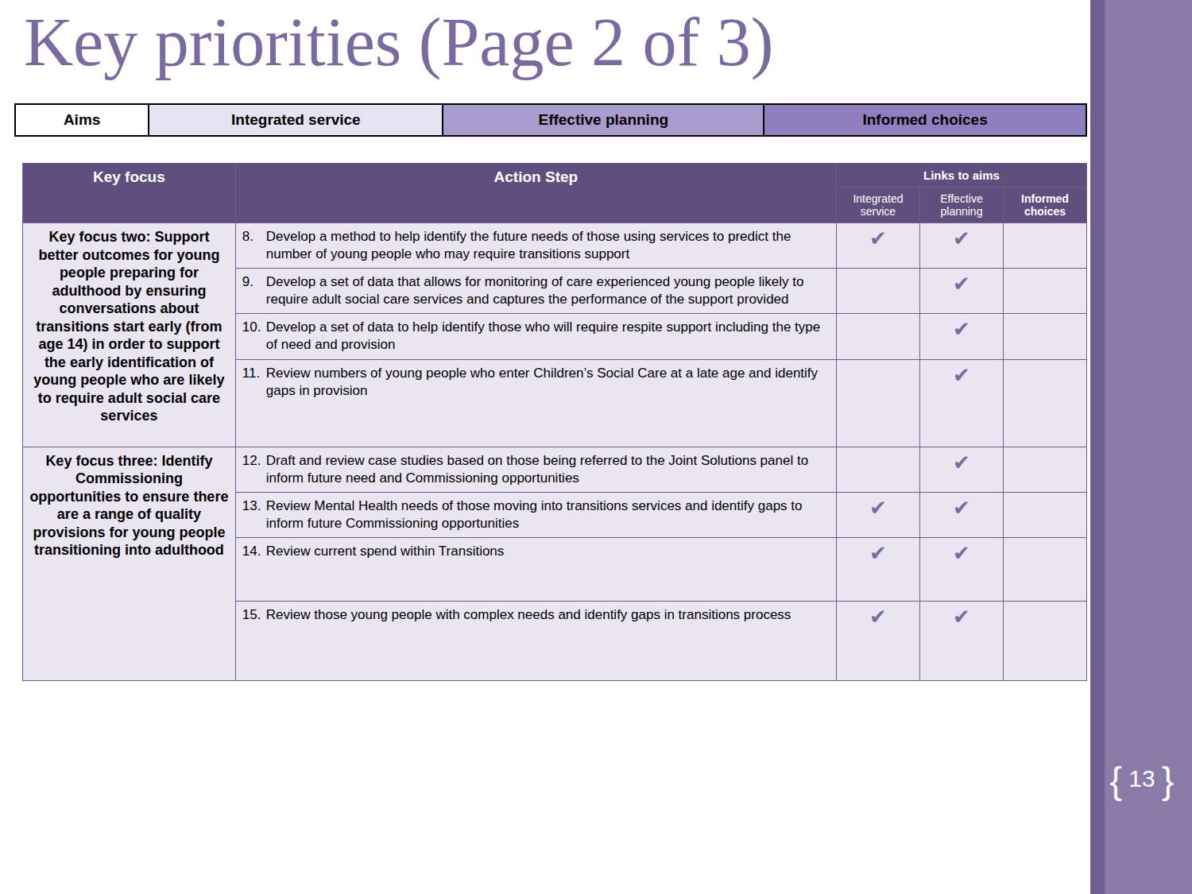Key priorities (Page 2 of 3)
Aims
Integrated service
Effective planning
Informed choices
| Key focus | Action Step | Links to aims |
| --- | --- | --- |
| Integrated service | Effective planning | Informed choices |
| Key focus two: Support better outcomes for young people preparing for adulthood by ensuring conversations about transitions start early (from age 14) in order to support the early identification of young people who are likely to require adult social care services | 8. Develop a method to help identify the future needs of those using services to predict the number of young people who may require transitions support | ✔ | ✔ | ✔ |
| 9. Develop a set of data that allows for monitoring of care experienced young people likely to require adult social care services and captures the performance of the support provided | ✔ | ✔ | ✔ |
| 10. Develop a set of data to help identify those who will require respite support including the type of need and provision | ✔ | ✔ | ✔ |
| 11. Review numbers of young people who enter Children’s Social Care at a late age and identify gaps in provision | ✔ | ✔ | ✔ |
| Key focus three: Identify Commissioning opportunities to ensure there are a range of quality provisions for young people transitioning into adulthood | 12. Draft and review case studies based on those being referred to the Joint Solutions panel to inform future need and Commissioning opportunities | ✔ | ✔ | ✔ |
| 13. Review Mental Health needs of those moving into transitions services and identify gaps to inform future Commissioning opportunities | ✔ | ✔ | ✔ |
| 14. Review current spend within Transitions | ✔ | ✔ | ✔ |
| 15. Review those young people with complex needs and identify gaps in transitions process | ✔ | ✔ | ✔ |
{ 13 }